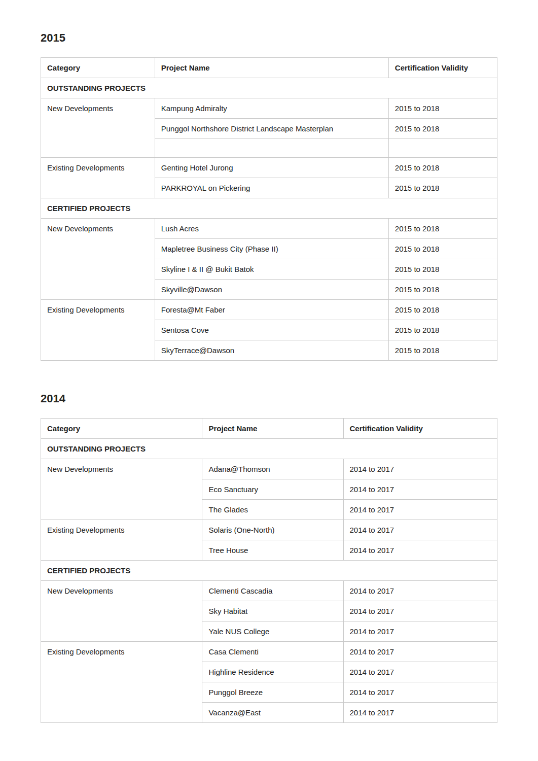2015
| Category | Project Name | Certification Validity |
| --- | --- | --- |
| OUTSTANDING PROJECTS |
| New Developments | Kampung Admiralty | 2015 to 2018 |
| Punggol Northshore District Landscape Masterplan | 2015 to 2018 |
| Existing Developments | Genting Hotel Jurong | 2015 to 2018 |
| PARKROYAL on Pickering | 2015 to 2018 |
| CERTIFIED PROJECTS |
| New Developments | Lush Acres | 2015 to 2018 |
| Mapletree Business City (Phase II) | 2015 to 2018 |
| Skyline I & II @ Bukit Batok | 2015 to 2018 |
| Skyville@Dawson | 2015 to 2018 |
| Existing Developments | Foresta@Mt Faber | 2015 to 2018 |
| Sentosa Cove | 2015 to 2018 |
| SkyTerrace@Dawson | 2015 to 2018 |
2014
| Category | Project Name | Certification Validity |
| --- | --- | --- |
| OUTSTANDING PROJECTS |
| New Developments | Adana@Thomson | 2014 to 2017 |
| Eco Sanctuary | 2014 to 2017 |
| The Glades | 2014 to 2017 |
| Existing Developments | Solaris (One-North) | 2014 to 2017 |
| Tree House | 2014 to 2017 |
| CERTIFIED PROJECTS |
| New Developments | Clementi Cascadia | 2014 to 2017 |
| Sky Habitat | 2014 to 2017 |
| Yale NUS College | 2014 to 2017 |
| Existing Developments | Casa Clementi | 2014 to 2017 |
| Highline Residence | 2014 to 2017 |
| Punggol Breeze | 2014 to 2017 |
| Vacanza@East | 2014 to 2017 |